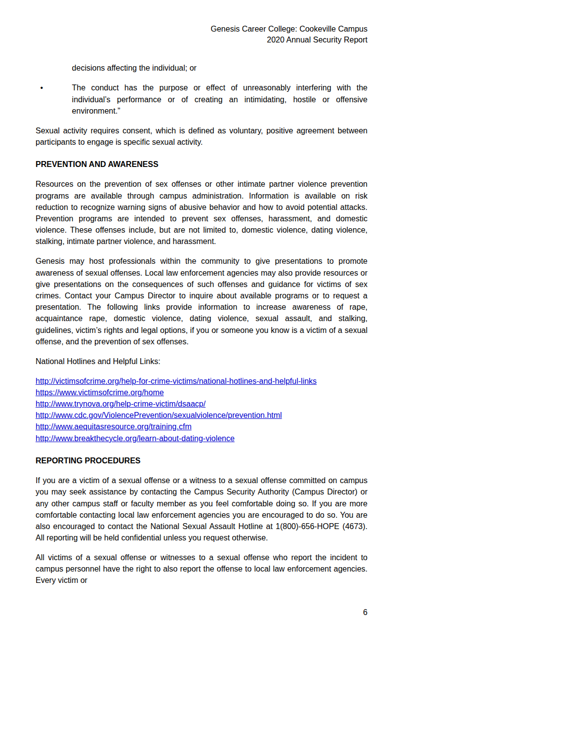Genesis Career College: Cookeville Campus
2020 Annual Security Report
decisions affecting the individual; or
The conduct has the purpose or effect of unreasonably interfering with the individual’s performance or of creating an intimidating, hostile or offensive environment.”
Sexual activity requires consent, which is defined as voluntary, positive agreement between participants to engage is specific sexual activity.
PREVENTION AND AWARENESS
Resources on the prevention of sex offenses or other intimate partner violence prevention programs are available through campus administration. Information is available on risk reduction to recognize warning signs of abusive behavior and how to avoid potential attacks. Prevention programs are intended to prevent sex offenses, harassment, and domestic violence. These offenses include, but are not limited to, domestic violence, dating violence, stalking, intimate partner violence, and harassment.
Genesis may host professionals within the community to give presentations to promote awareness of sexual offenses. Local law enforcement agencies may also provide resources or give presentations on the consequences of such offenses and guidance for victims of sex crimes. Contact your Campus Director to inquire about available programs or to request a presentation. The following links provide information to increase awareness of rape, acquaintance rape, domestic violence, dating violence, sexual assault, and stalking, guidelines, victim’s rights and legal options, if you or someone you know is a victim of a sexual offense, and the prevention of sex offenses.
National Hotlines and Helpful Links:
http://victimsofcrime.org/help-for-crime-victims/national-hotlines-and-helpful-links
https://www.victimsofcrime.org/home
http://www.trynova.org/help-crime-victim/dsaacp/
http://www.cdc.gov/ViolencePrevention/sexualviolence/prevention.html
http://www.aequitasresource.org/training.cfm
http://www.breakthecycle.org/learn-about-dating-violence
REPORTING PROCEDURES
If you are a victim of a sexual offense or a witness to a sexual offense committed on campus you may seek assistance by contacting the Campus Security Authority (Campus Director) or any other campus staff or faculty member as you feel comfortable doing so. If you are more comfortable contacting local law enforcement agencies you are encouraged to do so. You are also encouraged to contact the National Sexual Assault Hotline at 1(800)-656-HOPE (4673). All reporting will be held confidential unless you request otherwise.
All victims of a sexual offense or witnesses to a sexual offense who report the incident to campus personnel have the right to also report the offense to local law enforcement agencies. Every victim or
6